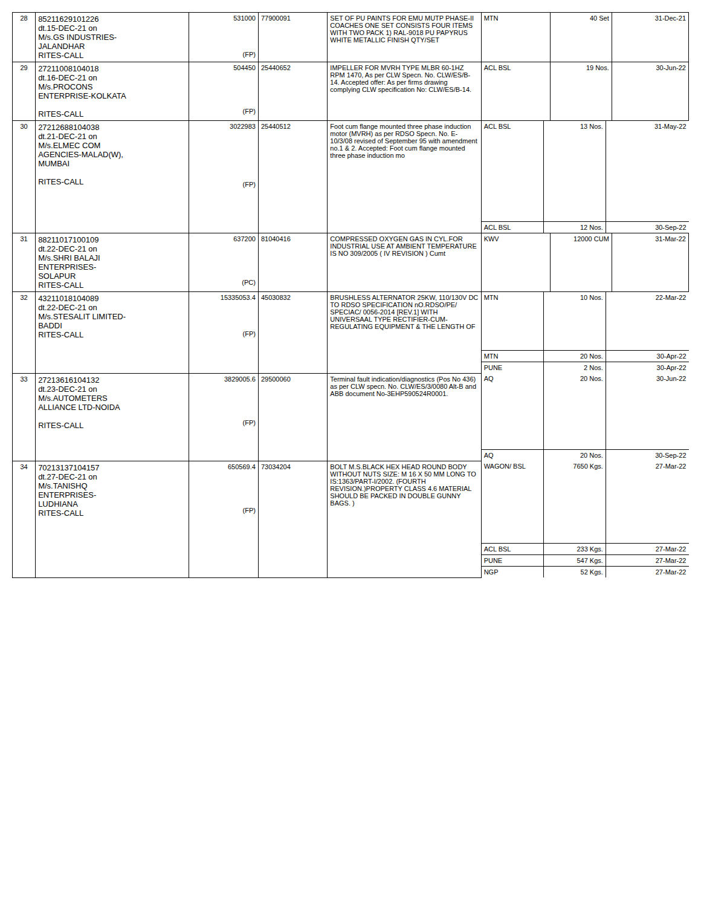| 28 | 85211629101226 dt.15-DEC-21 on M/s.GS INDUSTRIES- JALANDHAR RITES-CALL | 531000 (FP) | 77900091 | SET OF PU PAINTS FOR EMU MUTP PHASE-II COACHES ONE SET CONSISTS FOUR ITEMS WITH TWO PACK 1) RAL-9018 PU PAPYRUS WHITE METALLIC FINISH QTY/SET | MTN | 40 Set | 31-Dec-21 |
| 29 | 27211008104018 dt.16-DEC-21 on M/s.PROCONS ENTERPRISE-KOLKATA RITES-CALL | 504450 (FP) | 25440652 | IMPELLER FOR MVRH TYPE MLBR 60-1HZ RPM 1470, As per CLW Specn. No. CLW/ES/B-14. Accepted offer: As per firms drawing complying CLW specification No: CLW/ES/B-14. | ACL BSL | 19 Nos. | 30-Jun-22 |
| 30 | 27212688104038 dt.21-DEC-21 on M/s.ELMEC COM AGENCIES-MALAD(W), MUMBAI RITES-CALL | 3022983 (FP) | 25440512 | Foot cum flange mounted three phase induction motor (MVRH) as per RDSO Specn. No. E-10/3/08 revised of September 95 with amendment no.1 & 2. Accepted: Foot cum flange mounted three phase induction mo | / ACL BSL / 13 Nos. / 31-May-22 / / ACL BSL / 12 Nos. / 30-Sep-22 / |
| 31 | 88211017100109 dt.22-DEC-21 on M/s.SHRI BALAJI ENTERPRISES- SOLAPUR RITES-CALL | 637200 (PC) | 81040416 | COMPRESSED OXYGEN GAS IN CYL.FOR INDUSTRIAL USE AT AMBIENT TEMPERATURE IS NO 309/2005 ( IV REVISION ) Cumt | KWV | 12000 CUM | 31-Mar-22 |
| 32 | 43211018104089 dt.22-DEC-21 on M/s.STESALIT LIMITED- BADDI RITES-CALL | 15335053.4 (FP) | 45030832 | BRUSHLESS ALTERNATOR 25KW, 110/130V DC TO RDSO SPECIFICATION nO.RDSO/PE/ SPECIAC/ 0056-2014 [REV.1] WITH UNIVERSAAL TYPE RECTIFIER-CUM-REGULATING EQUIPMENT & THE LENGTH OF | / MTN / 10 Nos. / 22-Mar-22 / / MTN / 20 Nos. / 30-Apr-22 / / PUNE / 2 Nos. / 30-Apr-22 / |
| 33 | 27213616104132 dt.23-DEC-21 on M/s.AUTOMETERS ALLIANCE LTD-NOIDA RITES-CALL | 3829005.6 (FP) | 29500060 | Terminal fault indication/diagnostics (Pos No 436) as per CLW specn. No. CLW/ES/3/0080 Alt-B and ABB document No-3EHP590524R0001. | / AQ / 20 Nos. / 30-Jun-22 / / AQ / 20 Nos. / 30-Sep-22 / |
| 34 | 70213137104157 dt.27-DEC-21 on M/s.TANISHQ ENTERPRISES- LUDHIANA RITES-CALL | 650569.4 (FP) | 73034204 | BOLT M.S.BLACK HEX HEAD ROUND BODY WITHOUT NUTS SIZE: M 16 X 50 MM LONG TO IS:1363/PART-I/2002. (FOURTH REVISION.)PROPERTY CLASS 4.6 MATERIAL SHOULD BE PACKED IN DOUBLE GUNNY BAGS. ) | / WAGON/ BSL / 7650 Kgs. / 27-Mar-22 / / ACL BSL / 233 Kgs. / 27-Mar-22 / / PUNE / 547 Kgs. / 27-Mar-22 / / NGP / 52 Kgs. / 27-Mar-22 / |